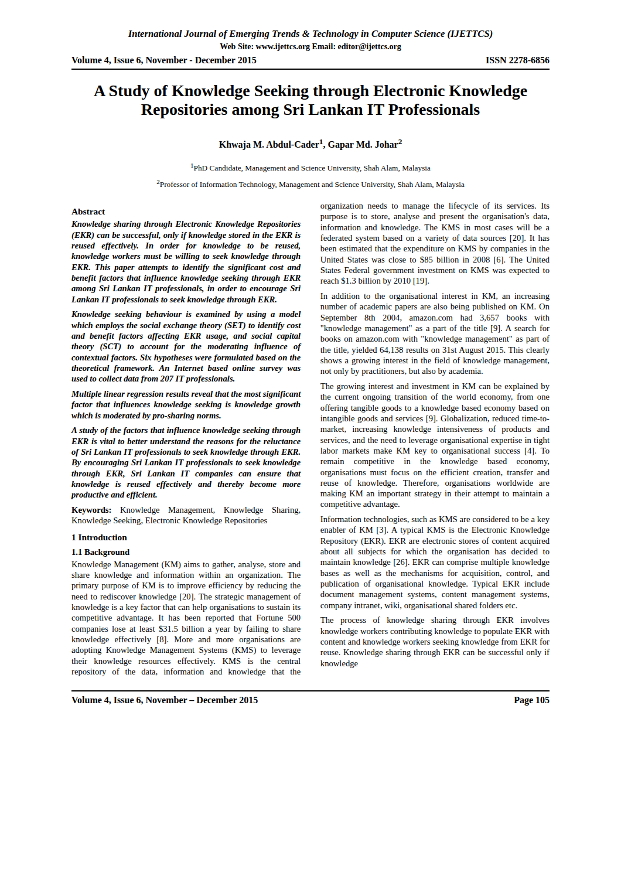International Journal of Emerging Trends & Technology in Computer Science (IJETTCS)
Web Site: www.ijettcs.org Email: editor@ijettcs.org
Volume 4, Issue 6, November - December 2015 ISSN 2278-6856
A Study of Knowledge Seeking through Electronic Knowledge Repositories among Sri Lankan IT Professionals
Khwaja M. Abdul-Cader1, Gapar Md. Johar2
1PhD Candidate, Management and Science University, Shah Alam, Malaysia
2Professor of Information Technology, Management and Science University, Shah Alam, Malaysia
Abstract
Knowledge sharing through Electronic Knowledge Repositories (EKR) can be successful, only if knowledge stored in the EKR is reused effectively. In order for knowledge to be reused, knowledge workers must be willing to seek knowledge through EKR. This paper attempts to identify the significant cost and benefit factors that influence knowledge seeking through EKR among Sri Lankan IT professionals, in order to encourage Sri Lankan IT professionals to seek knowledge through EKR.
Knowledge seeking behaviour is examined by using a model which employs the social exchange theory (SET) to identify cost and benefit factors affecting EKR usage, and social capital theory (SCT) to account for the moderating influence of contextual factors. Six hypotheses were formulated based on the theoretical framework. An Internet based online survey was used to collect data from 207 IT professionals.
Multiple linear regression results reveal that the most significant factor that influences knowledge seeking is knowledge growth which is moderated by pro-sharing norms.
A study of the factors that influence knowledge seeking through EKR is vital to better understand the reasons for the reluctance of Sri Lankan IT professionals to seek knowledge through EKR. By encouraging Sri Lankan IT professionals to seek knowledge through EKR, Sri Lankan IT companies can ensure that knowledge is reused effectively and thereby become more productive and efficient.
Keywords: Knowledge Management, Knowledge Sharing, Knowledge Seeking, Electronic Knowledge Repositories
1 Introduction
1.1 Background
Knowledge Management (KM) aims to gather, analyse, store and share knowledge and information within an organization. The primary purpose of KM is to improve efficiency by reducing the need to rediscover knowledge [20]. The strategic management of knowledge is a key factor that can help organisations to sustain its competitive advantage. It has been reported that Fortune 500 companies lose at least $31.5 billion a year by failing to share knowledge effectively [8]. More and more organisations are adopting Knowledge Management Systems (KMS) to leverage their knowledge resources effectively. KMS is the central repository of the data, information and knowledge that the organization needs to manage the lifecycle of its services. Its purpose is to store, analyse and present the organisation's data, information and knowledge. The KMS in most cases will be a federated system based on a variety of data sources [20]. It has been estimated that the expenditure on KMS by companies in the United States was close to $85 billion in 2008 [6]. The United States Federal government investment on KMS was expected to reach $1.3 billion by 2010 [19].
In addition to the organisational interest in KM, an increasing number of academic papers are also being published on KM. On September 8th 2004, amazon.com had 3,657 books with "knowledge management" as a part of the title [9]. A search for books on amazon.com with "knowledge management" as part of the title, yielded 64,138 results on 31st August 2015. This clearly shows a growing interest in the field of knowledge management, not only by practitioners, but also by academia.
The growing interest and investment in KM can be explained by the current ongoing transition of the world economy, from one offering tangible goods to a knowledge based economy based on intangible goods and services [9]. Globalization, reduced time-to-market, increasing knowledge intensiveness of products and services, and the need to leverage organisational expertise in tight labor markets make KM key to organisational success [4]. To remain competitive in the knowledge based economy, organisations must focus on the efficient creation, transfer and reuse of knowledge. Therefore, organisations worldwide are making KM an important strategy in their attempt to maintain a competitive advantage.
Information technologies, such as KMS are considered to be a key enabler of KM [3]. A typical KMS is the Electronic Knowledge Repository (EKR). EKR are electronic stores of content acquired about all subjects for which the organisation has decided to maintain knowledge [26]. EKR can comprise multiple knowledge bases as well as the mechanisms for acquisition, control, and publication of organisational knowledge. Typical EKR include document management systems, content management systems, company intranet, wiki, organisational shared folders etc.
The process of knowledge sharing through EKR involves knowledge workers contributing knowledge to populate EKR with content and knowledge workers seeking knowledge from EKR for reuse. Knowledge sharing through EKR can be successful only if knowledge
Volume 4, Issue 6, November – December 2015 Page 105